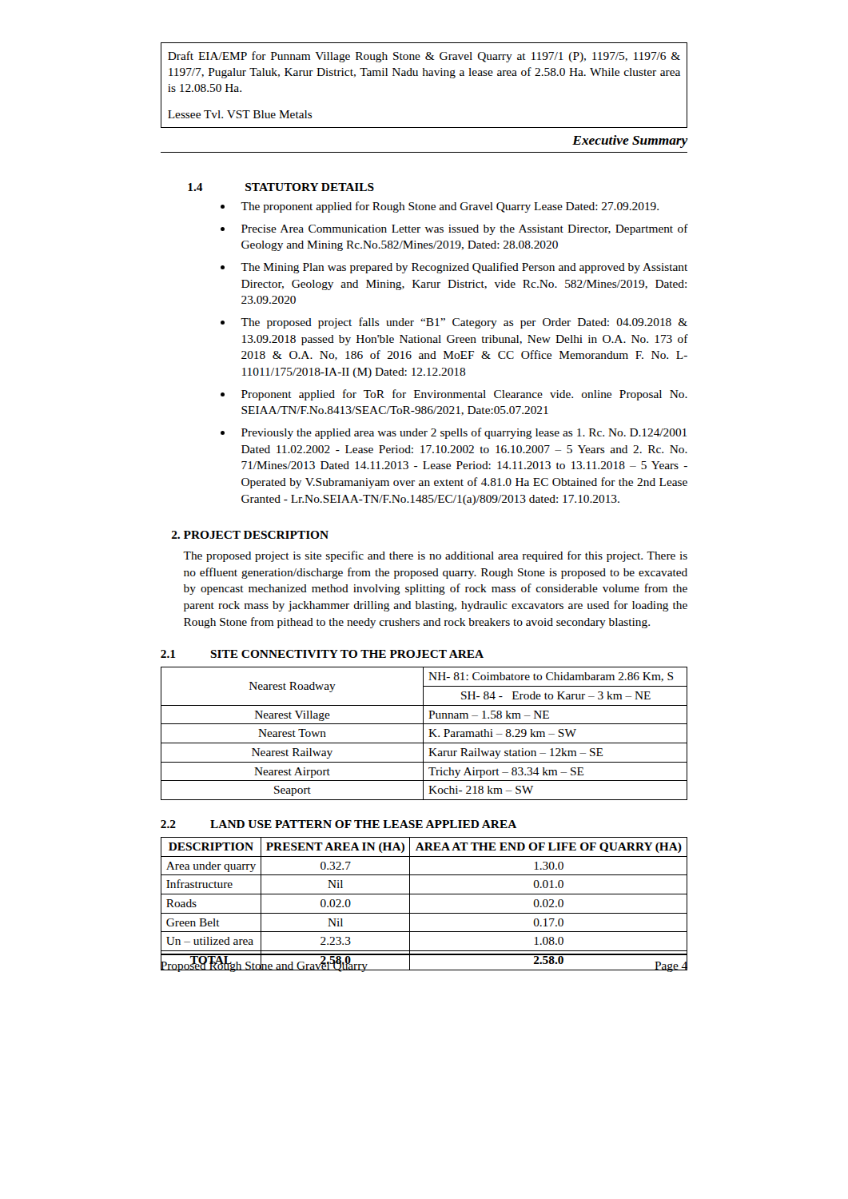Draft EIA/EMP for Punnam Village Rough Stone & Gravel Quarry at 1197/1 (P), 1197/5, 1197/6 & 1197/7, Pugalur Taluk, Karur District, Tamil Nadu having a lease area of 2.58.0 Ha. While cluster area is 12.08.50 Ha.
Lessee Tvl. VST Blue Metals
Executive Summary
1.4 STATUTORY DETAILS
The proponent applied for Rough Stone and Gravel Quarry Lease Dated: 27.09.2019.
Precise Area Communication Letter was issued by the Assistant Director, Department of Geology and Mining Rc.No.582/Mines/2019, Dated: 28.08.2020
The Mining Plan was prepared by Recognized Qualified Person and approved by Assistant Director, Geology and Mining, Karur District, vide Rc.No. 582/Mines/2019, Dated: 23.09.2020
The proposed project falls under “B1” Category as per Order Dated: 04.09.2018 & 13.09.2018 passed by Hon'ble National Green tribunal, New Delhi in O.A. No. 173 of 2018 & O.A. No, 186 of 2016 and MoEF & CC Office Memorandum F. No. L-11011/175/2018-IA-II (M) Dated: 12.12.2018
Proponent applied for ToR for Environmental Clearance vide. online Proposal No. SEIAA/TN/F.No.8413/SEAC/ToR-986/2021, Date:05.07.2021
Previously the applied area was under 2 spells of quarrying lease as 1. Rc. No. D.124/2001 Dated 11.02.2002 - Lease Period: 17.10.2002 to 16.10.2007 – 5 Years and 2. Rc. No. 71/Mines/2013 Dated 14.11.2013 - Lease Period: 14.11.2013 to 13.11.2018 – 5 Years - Operated by V.Subramaniyam over an extent of 4.81.0 Ha EC Obtained for the 2nd Lease Granted - Lr.No.SEIAA-TN/F.No.1485/EC/1(a)/809/2013 dated: 17.10.2013.
PROJECT DESCRIPTION
The proposed project is site specific and there is no additional area required for this project. There is no effluent generation/discharge from the proposed quarry. Rough Stone is proposed to be excavated by opencast mechanized method involving splitting of rock mass of considerable volume from the parent rock mass by jackhammer drilling and blasting, hydraulic excavators are used for loading the Rough Stone from pithead to the needy crushers and rock breakers to avoid secondary blasting.
2.1 SITE CONNECTIVITY TO THE PROJECT AREA
| Nearest Roadway | NH- 81: Coimbatore to Chidambaram 2.86 Km, S |
| SH- 84 - Erode to Karur – 3 km – NE |
| Nearest Village | Punnam – 1.58 km – NE |
| Nearest Town | K. Paramathi – 8.29 km – SW |
| Nearest Railway | Karur Railway station – 12km – SE |
| Nearest Airport | Trichy Airport – 83.34 km – SE |
| Seaport | Kochi- 218 km – SW |
2.2 LAND USE PATTERN OF THE LEASE APPLIED AREA
| DESCRIPTION | PRESENT AREA IN (HA) | AREA AT THE END OF LIFE OF QUARRY (HA) |
| --- | --- | --- |
| Area under quarry | 0.32.7 | 1.30.0 |
| Infrastructure | Nil | 0.01.0 |
| Roads | 0.02.0 | 0.02.0 |
| Green Belt | Nil | 0.17.0 |
| Un – utilized area | 2.23.3 | 1.08.0 |
| TOTAL | 2.58.0 | 2.58.0 |
Proposed Rough Stone and Gravel Quarry Page 4